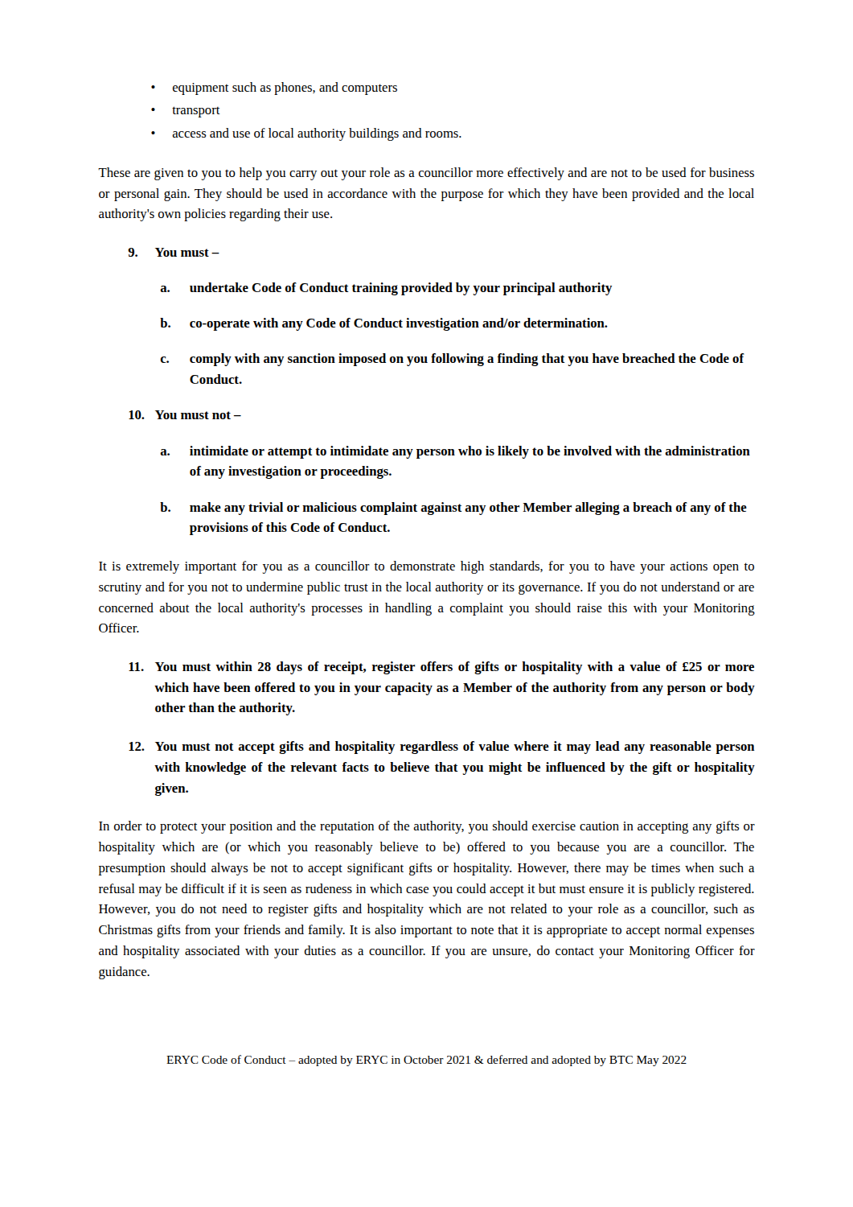equipment such as phones, and computers
transport
access and use of local authority buildings and rooms.
These are given to you to help you carry out your role as a councillor more effectively and are not to be used for business or personal gain. They should be used in accordance with the purpose for which they have been provided and the local authority's own policies regarding their use.
You must –
undertake Code of Conduct training provided by your principal authority
co-operate with any Code of Conduct investigation and/or determination.
comply with any sanction imposed on you following a finding that you have breached the Code of Conduct.
You must not –
intimidate or attempt to intimidate any person who is likely to be involved with the administration of any investigation or proceedings.
make any trivial or malicious complaint against any other Member alleging a breach of any of the provisions of this Code of Conduct.
It is extremely important for you as a councillor to demonstrate high standards, for you to have your actions open to scrutiny and for you not to undermine public trust in the local authority or its governance. If you do not understand or are concerned about the local authority's processes in handling a complaint you should raise this with your Monitoring Officer.
You must within 28 days of receipt, register offers of gifts or hospitality with a value of £25 or more which have been offered to you in your capacity as a Member of the authority from any person or body other than the authority.
You must not accept gifts and hospitality regardless of value where it may lead any reasonable person with knowledge of the relevant facts to believe that you might be influenced by the gift or hospitality given.
In order to protect your position and the reputation of the authority, you should exercise caution in accepting any gifts or hospitality which are (or which you reasonably believe to be) offered to you because you are a councillor. The presumption should always be not to accept significant gifts or hospitality. However, there may be times when such a refusal may be difficult if it is seen as rudeness in which case you could accept it but must ensure it is publicly registered. However, you do not need to register gifts and hospitality which are not related to your role as a councillor, such as Christmas gifts from your friends and family. It is also important to note that it is appropriate to accept normal expenses and hospitality associated with your duties as a councillor. If you are unsure, do contact your Monitoring Officer for guidance.
ERYC Code of Conduct – adopted by ERYC in October 2021 & deferred and adopted by BTC May 2022